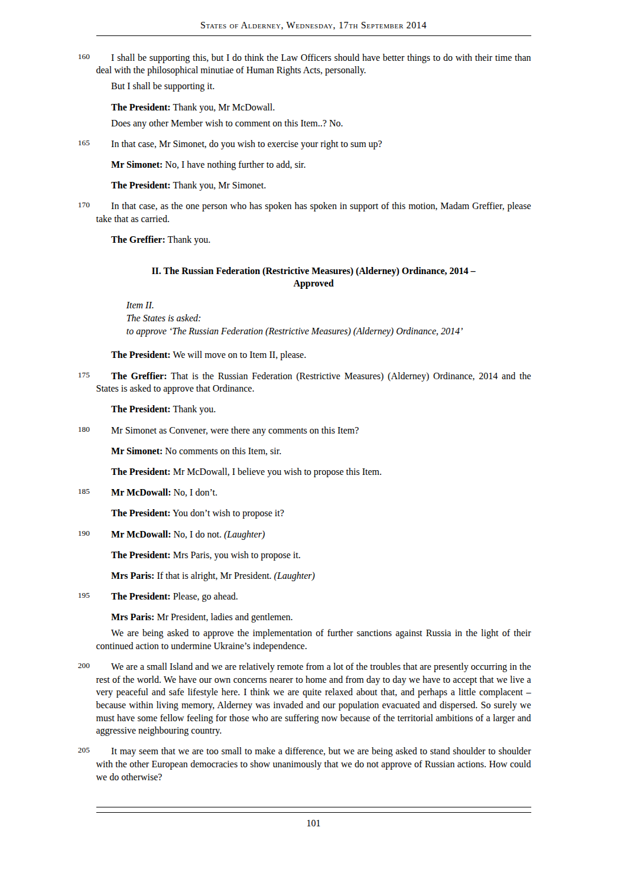States of Alderney, Wednesday, 17th September 2014
160
I shall be supporting this, but I do think the Law Officers should have better things to do with their time than deal with the philosophical minutiae of Human Rights Acts, personally.
But I shall be supporting it.
The President: Thank you, Mr McDowall.
Does any other Member wish to comment on this Item..? No.
165
In that case, Mr Simonet, do you wish to exercise your right to sum up?
Mr Simonet: No, I have nothing further to add, sir.
The President: Thank you, Mr Simonet.
170
In that case, as the one person who has spoken has spoken in support of this motion, Madam Greffier, please take that as carried.
The Greffier: Thank you.
II. The Russian Federation (Restrictive Measures) (Alderney) Ordinance, 2014 –
Approved
Item II.
The States is asked:
to approve ‘The Russian Federation (Restrictive Measures) (Alderney) Ordinance, 2014’
The President: We will move on to Item II, please.
175
The Greffier: That is the Russian Federation (Restrictive Measures) (Alderney) Ordinance, 2014 and the States is asked to approve that Ordinance.
The President: Thank you.
180
Mr Simonet as Convener, were there any comments on this Item?
Mr Simonet: No comments on this Item, sir.
The President: Mr McDowall, I believe you wish to propose this Item.
185
Mr McDowall: No, I don’t.
The President: You don’t wish to propose it?
190
Mr McDowall: No, I do not. (Laughter)
The President: Mrs Paris, you wish to propose it.
Mrs Paris: If that is alright, Mr President. (Laughter)
195
The President: Please, go ahead.
Mrs Paris: Mr President, ladies and gentlemen.
We are being asked to approve the implementation of further sanctions against Russia in the light of their continued action to undermine Ukraine’s independence.
200
We are a small Island and we are relatively remote from a lot of the troubles that are presently occurring in the rest of the world. We have our own concerns nearer to home and from day to day we have to accept that we live a very peaceful and safe lifestyle here. I think we are quite relaxed about that, and perhaps a little complacent – because within living memory, Alderney was invaded and our population evacuated and dispersed. So surely we must have some fellow feeling for those who are suffering now because of the territorial ambitions of a larger and aggressive neighbouring country.
205
It may seem that we are too small to make a difference, but we are being asked to stand shoulder to shoulder with the other European democracies to show unanimously that we do not approve of Russian actions. How could we do otherwise?
101